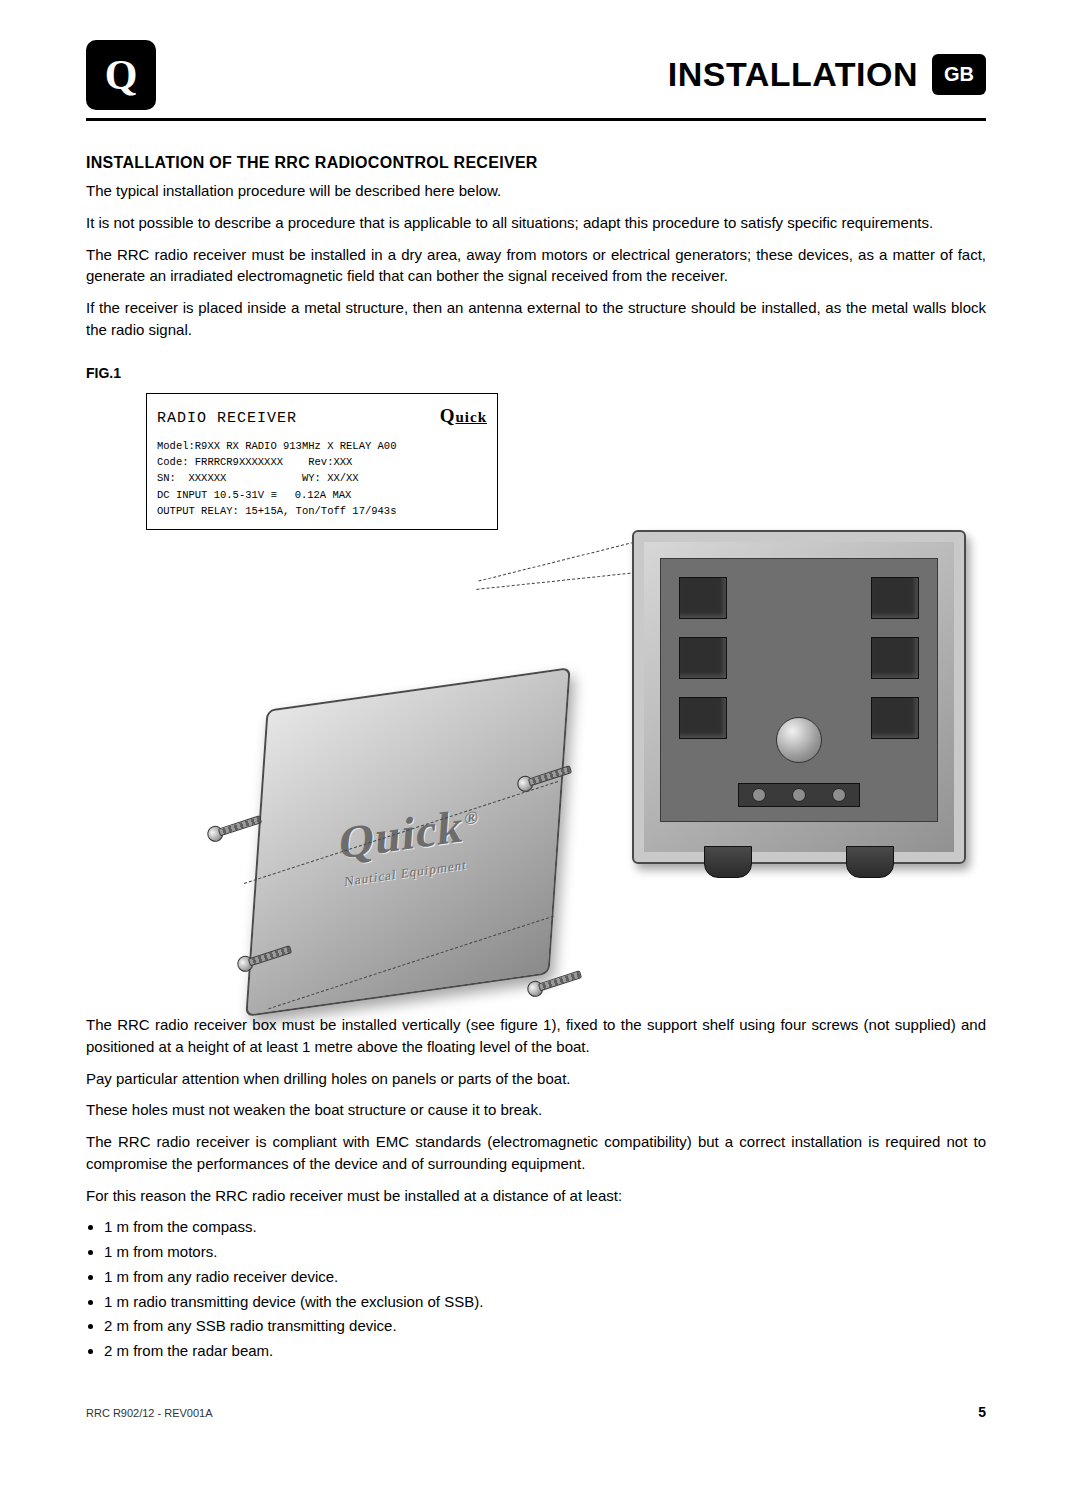Q
INSTALLATION
GB
INSTALLATION OF THE RRC RADIOCONTROL RECEIVER
The typical installation procedure will be described here below.
It is not possible to describe a procedure that is applicable to all situations; adapt this procedure to satisfy specific requirements.
The RRC radio receiver must be installed in a dry area, away from motors or electrical generators; these devices, as a matter of fact, generate an irradiated electromagnetic field that can bother the signal received from the receiver.
If the receiver is placed inside a metal structure, then an antenna external to the structure should be installed, as the metal walls block the radio signal.
FIG.1
RADIO RECEIVER Quick
Model:R9XX RX RADIO 913MHz X RELAY A00
Code: FRRRCR9XXXXXXX Rev:XXX
SN: XXXXXX WY: XX/XX
DC INPUT 10.5-31V ≡ 0.12A MAX
OUTPUT RELAY: 15+15A, Ton/Toff 17/943s
Quick®
Nautical Equipment
The RRC radio receiver box must be installed vertically (see figure 1), fixed to the support shelf using four screws (not supplied) and positioned at a height of at least 1 metre above the floating level of the boat.
Pay particular attention when drilling holes on panels or parts of the boat.
These holes must not weaken the boat structure or cause it to break.
The RRC radio receiver is compliant with EMC standards (electromagnetic compatibility) but a correct installation is required not to compromise the performances of the device and of surrounding equipment.
For this reason the RRC radio receiver must be installed at a distance of at least:
1 m from the compass.
1 m from motors.
1 m from any radio receiver device.
1 m radio transmitting device (with the exclusion of SSB).
2 m from any SSB radio transmitting device.
2 m from the radar beam.
RRC R902/12 - REV001A
5